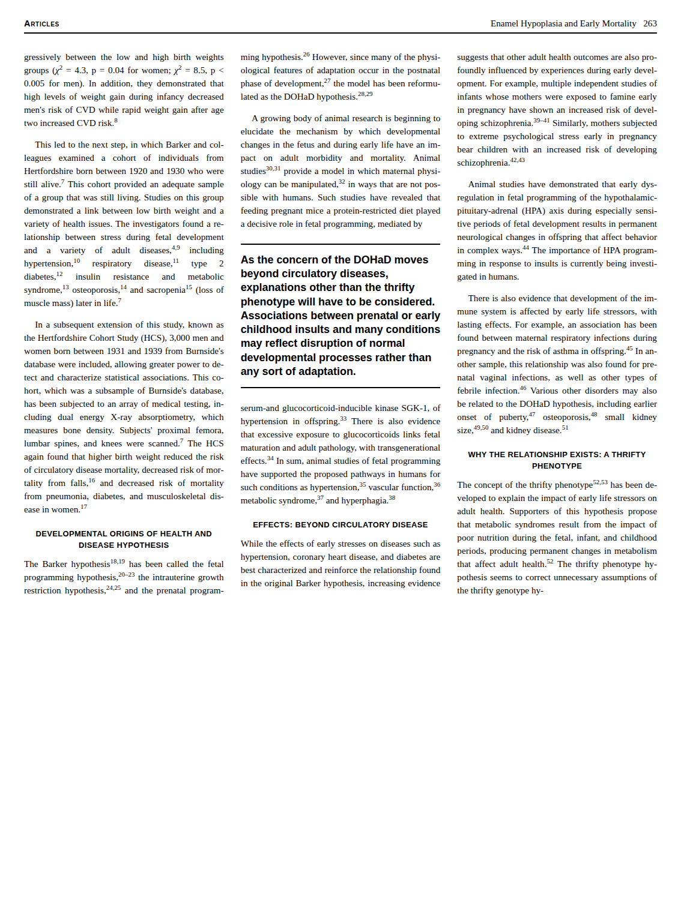Articles
Enamel Hypoplasia and Early Mortality 263
gressively between the low and high birth weights groups (χ2 = 4.3, p = 0.04 for women; χ2 = 8.5, p < 0.005 for men). In addition, they demonstrated that high levels of weight gain during infancy decreased men's risk of CVD while rapid weight gain after age two increased CVD risk.8
This led to the next step, in which Barker and colleagues examined a cohort of individuals from Hertfordshire born between 1920 and 1930 who were still alive.7 This cohort provided an adequate sample of a group that was still living. Studies on this group demonstrated a link between low birth weight and a variety of health issues. The investigators found a relationship between stress during fetal development and a variety of adult diseases,4,9 including hypertension,10 respiratory disease,11 type 2 diabetes,12 insulin resistance and metabolic syndrome,13 osteoporosis,14 and sacropenia15 (loss of muscle mass) later in life.7
In a subsequent extension of this study, known as the Hertfordshire Cohort Study (HCS), 3,000 men and women born between 1931 and 1939 from Burnside's database were included, allowing greater power to detect and characterize statistical associations. This cohort, which was a subsample of Burnside's database, has been subjected to an array of medical testing, including dual energy X-ray absorptiometry, which measures bone density. Subjects' proximal femora, lumbar spines, and knees were scanned.7 The HCS again found that higher birth weight reduced the risk of circulatory disease mortality, decreased risk of mortality from falls,16 and decreased risk of mortality from pneumonia, diabetes, and musculoskeletal disease in women.17
Developmental Origins of Health and Disease Hypothesis
The Barker hypothesis18,19 has been called the fetal programming hypothesis,20–23 the intrauterine growth restriction hypothesis,24,25 and the prenatal programming hypothesis.26 However, since many of the physiological features of adaptation occur in the postnatal phase of development,27 the model has been reformulated as the DOHaD hypothesis.28,29
A growing body of animal research is beginning to elucidate the mechanism by which developmental changes in the fetus and during early life have an impact on adult morbidity and mortality. Animal studies30,31 provide a model in which maternal physiology can be manipulated,32 in ways that are not possible with humans. Such studies have revealed that feeding pregnant mice a protein-restricted diet played a decisive role in fetal programming, mediated by
As the concern of the DOHaD moves beyond circulatory diseases, explanations other than the thrifty phenotype will have to be considered. Associations between prenatal or early childhood insults and many conditions may reflect disruption of normal developmental processes rather than any sort of adaptation.
serum-and glucocorticoid-inducible kinase SGK-1, of hypertension in offspring.33 There is also evidence that excessive exposure to glucocorticoids links fetal maturation and adult pathology, with transgenerational effects.34 In sum, animal studies of fetal programming have supported the proposed pathways in humans for such conditions as hypertension,35 vascular function,36 metabolic syndrome,37 and hyperphagia.38
Effects: Beyond Circulatory Disease
While the effects of early stresses on diseases such as hypertension, coronary heart disease, and diabetes are best characterized and reinforce the relationship found in the original Barker hypothesis, increasing evidence suggests that other adult health outcomes are also profoundly influenced by experiences during early development. For example, multiple independent studies of infants whose mothers were exposed to famine early in pregnancy have shown an increased risk of developing schizophrenia.39–41 Similarly, mothers subjected to extreme psychological stress early in pregnancy bear children with an increased risk of developing schizophrenia.42,43
Animal studies have demonstrated that early dysregulation in fetal programming of the hypothalamic-pituitary-adrenal (HPA) axis during especially sensitive periods of fetal development results in permanent neurological changes in offspring that affect behavior in complex ways.44 The importance of HPA programming in response to insults is currently being investigated in humans.
There is also evidence that development of the immune system is affected by early life stressors, with lasting effects. For example, an association has been found between maternal respiratory infections during pregnancy and the risk of asthma in offspring.45 In another sample, this relationship was also found for prenatal vaginal infections, as well as other types of febrile infection.46 Various other disorders may also be related to the DOHaD hypothesis, including earlier onset of puberty,47 osteoporosis,48 small kidney size,49,50 and kidney disease.51
Why the Relationship Exists: A Thrifty Phenotype
The concept of the thrifty phenotype52,53 has been developed to explain the impact of early life stressors on adult health. Supporters of this hypothesis propose that metabolic syndromes result from the impact of poor nutrition during the fetal, infant, and childhood periods, producing permanent changes in metabolism that affect adult health.52 The thrifty phenotype hypothesis seems to correct unnecessary assumptions of the thrifty genotype hy-